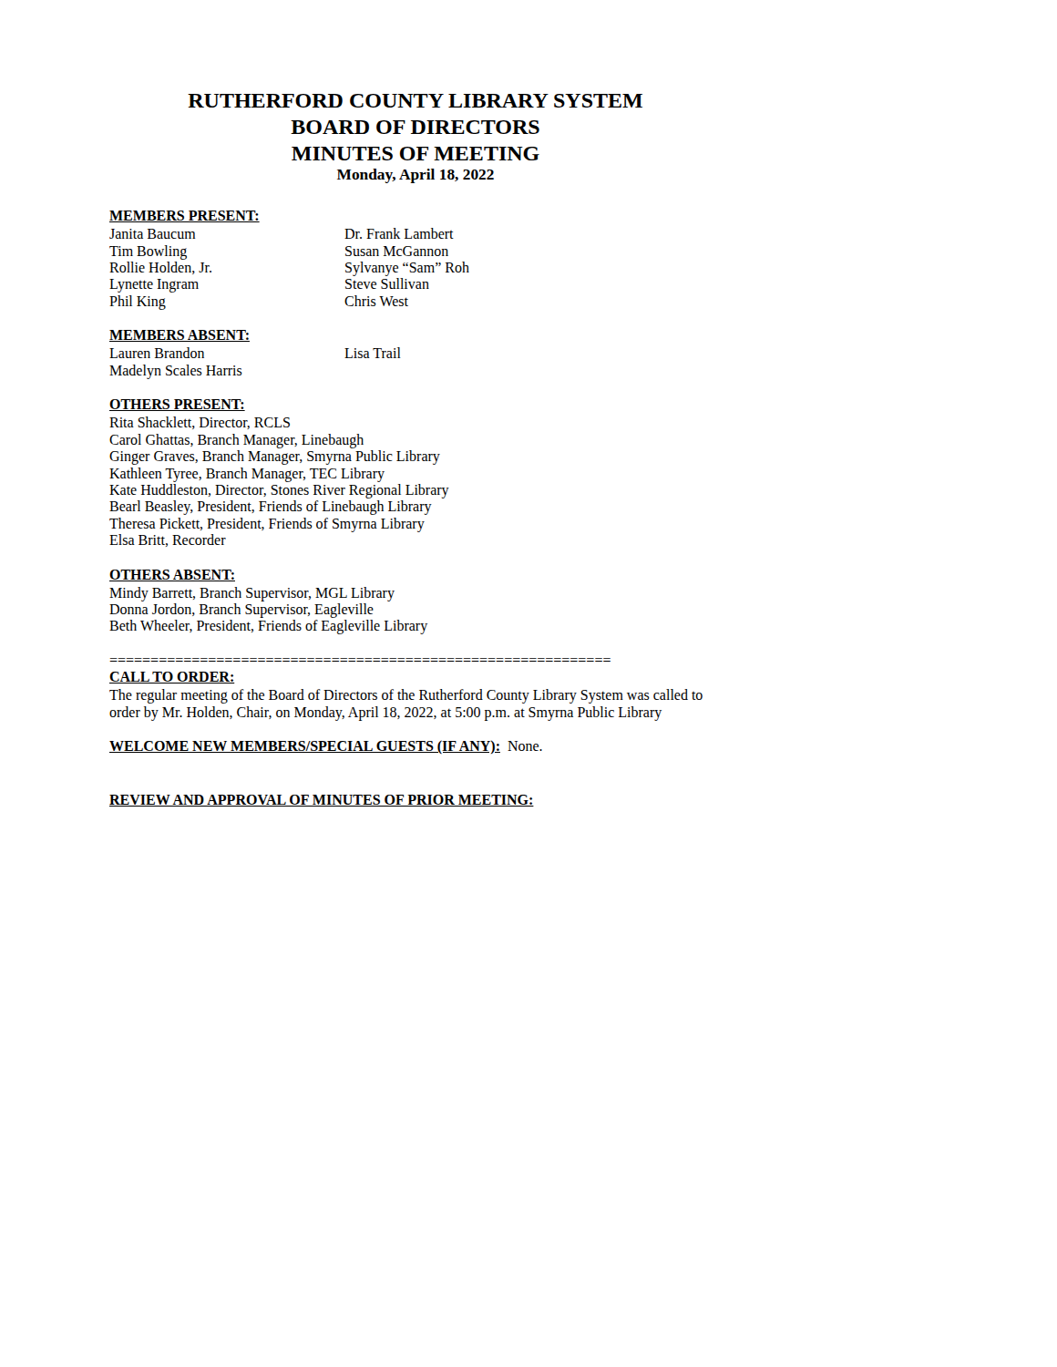RUTHERFORD COUNTY LIBRARY SYSTEM
BOARD OF DIRECTORS
MINUTES OF MEETING
Monday, April 18, 2022
MEMBERS PRESENT:
| Janita Baucum | Dr. Frank Lambert |
| Tim Bowling | Susan McGannon |
| Rollie Holden, Jr. | Sylvanye “Sam” Roh |
| Lynette Ingram | Steve Sullivan |
| Phil King | Chris West |
MEMBERS ABSENT:
| Lauren Brandon | Lisa Trail |
| Madelyn Scales Harris | |
OTHERS PRESENT:
Rita Shacklett, Director, RCLS
Carol Ghattas, Branch Manager, Linebaugh
Ginger Graves, Branch Manager, Smyrna Public Library
Kathleen Tyree, Branch Manager, TEC Library
Kate Huddleston, Director, Stones River Regional Library
Bearl Beasley, President, Friends of Linebaugh Library
Theresa Pickett, President, Friends of Smyrna Library
Elsa Britt, Recorder
OTHERS ABSENT:
Mindy Barrett, Branch Supervisor, MGL Library
Donna Jordon, Branch Supervisor, Eagleville
Beth Wheeler, President, Friends of Eagleville Library
=============================================================
CALL TO ORDER:
The regular meeting of the Board of Directors of the Rutherford County Library System was called to order by Mr. Holden, Chair, on Monday, April 18, 2022, at 5:00 p.m. at Smyrna Public Library
WELCOME NEW MEMBERS/SPECIAL GUESTS (IF ANY):
None.
REVIEW AND APPROVAL OF MINUTES OF PRIOR MEETING: